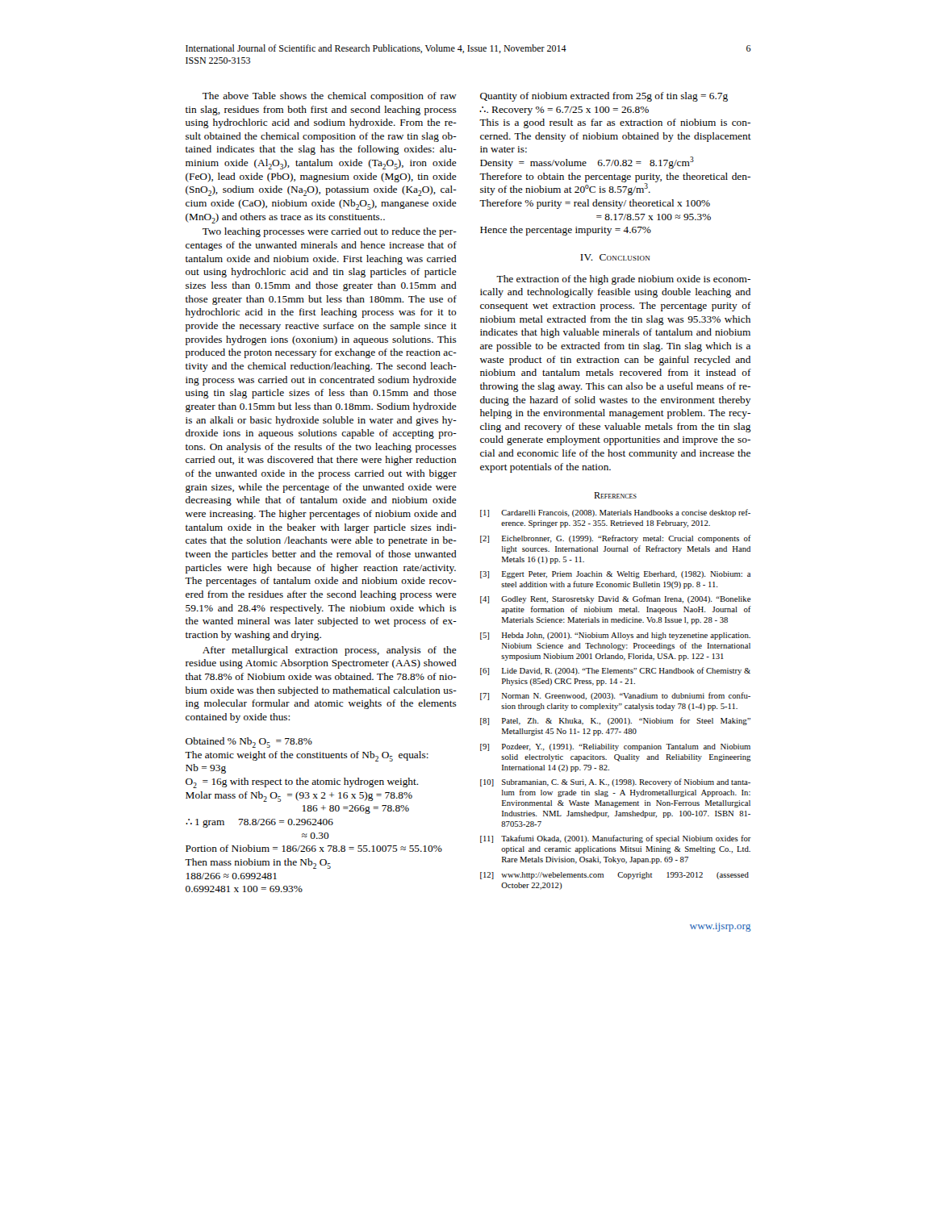International Journal of Scientific and Research Publications, Volume 4, Issue 11, November 2014
ISSN 2250-3153 6
The above Table shows the chemical composition of raw tin slag, residues from both first and second leaching process using hydrochloric acid and sodium hydroxide. From the result obtained the chemical composition of the raw tin slag obtained indicates that the slag has the following oxides: aluminium oxide (Al2O3), tantalum oxide (Ta2O5), iron oxide (FeO), lead oxide (PbO), magnesium oxide (MgO), tin oxide (SnO2), sodium oxide (Na2O), potassium oxide (Ka2O), calcium oxide (CaO), niobium oxide (Nb2O5), manganese oxide (MnO2) and others as trace as its constituents..
Two leaching processes were carried out to reduce the percentages of the unwanted minerals and hence increase that of tantalum oxide and niobium oxide. First leaching was carried out using hydrochloric acid and tin slag particles of particle sizes less than 0.15mm and those greater than 0.15mm and those greater than 0.15mm but less than 180mm. The use of hydrochloric acid in the first leaching process was for it to provide the necessary reactive surface on the sample since it provides hydrogen ions (oxonium) in aqueous solutions. This produced the proton necessary for exchange of the reaction activity and the chemical reduction/leaching. The second leaching process was carried out in concentrated sodium hydroxide using tin slag particle sizes of less than 0.15mm and those greater than 0.15mm but less than 0.18mm. Sodium hydroxide is an alkali or basic hydroxide soluble in water and gives hydroxide ions in aqueous solutions capable of accepting protons. On analysis of the results of the two leaching processes carried out, it was discovered that there were higher reduction of the unwanted oxide in the process carried out with bigger grain sizes, while the percentage of the unwanted oxide were decreasing while that of tantalum oxide and niobium oxide were increasing. The higher percentages of niobium oxide and tantalum oxide in the beaker with larger particle sizes indicates that the solution /leachants were able to penetrate in between the particles better and the removal of those unwanted particles were high because of higher reaction rate/activity. The percentages of tantalum oxide and niobium oxide recovered from the residues after the second leaching process were 59.1% and 28.4% respectively. The niobium oxide which is the wanted mineral was later subjected to wet process of extraction by washing and drying.
After metallurgical extraction process, analysis of the residue using Atomic Absorption Spectrometer (AAS) showed that 78.8% of Niobium oxide was obtained. The 78.8% of niobium oxide was then subjected to mathematical calculation using molecular formular and atomic weights of the elements contained by oxide thus:
Obtained % Nb2 O5 = 78.8%
The atomic weight of the constituents of Nb2 O5 equals:
Nb = 93g
O2 = 16g with respect to the atomic hydrogen weight.
Molar mass of Nb2 O5 = (93 x 2 + 16 x 5)g = 78.8%
186 + 80 =266g = 78.8%
∴ 1 gram 78.8/266 = 0.2962406
≈ 0.30
Portion of Niobium = 186/266 x 78.8 = 55.10075 ≈ 55.10%
Then mass niobium in the Nb2 O5
188/266 ≈ 0.6992481
0.6992481 x 100 = 69.93%
Quantity of niobium extracted from 25g of tin slag = 6.7g
∴. Recovery % = 6.7/25 x 100 = 26.8%
This is a good result as far as extraction of niobium is concerned. The density of niobium obtained by the displacement in water is:
Density = mass/volume 6.7/0.82 = 8.17g/cm3
Therefore to obtain the percentage purity, the theoretical density of the niobium at 20oC is 8.57g/m3.
Therefore % purity = real density/ theoretical x 100%
= 8.17/8.57 x 100 ≈ 95.3%
Hence the percentage impurity = 4.67%
IV. Conclusion
The extraction of the high grade niobium oxide is economically and technologically feasible using double leaching and consequent wet extraction process. The percentage purity of niobium metal extracted from the tin slag was 95.33% which indicates that high valuable minerals of tantalum and niobium are possible to be extracted from tin slag. Tin slag which is a waste product of tin extraction can be gainful recycled and niobium and tantalum metals recovered from it instead of throwing the slag away. This can also be a useful means of reducing the hazard of solid wastes to the environment thereby helping in the environmental management problem. The recycling and recovery of these valuable metals from the tin slag could generate employment opportunities and improve the social and economic life of the host community and increase the export potentials of the nation.
References
Cardarelli Francois, (2008). Materials Handbooks a concise desktop reference. Springer pp. 352 - 355. Retrieved 18 February, 2012.
Eichelbronner, G. (1999). “Refractory metal: Crucial components of light sources. International Journal of Refractory Metals and Hand Metals 16 (1) pp. 5 - 11.
Eggert Peter, Priem Joachin & Weltig Eberhard, (1982). Niobium: a steel addition with a future Economic Bulletin 19(9) pp. 8 - 11.
Godley Rent, Starosretsky David & Gofman Irena, (2004). “Bonelike apatite formation of niobium metal. Inaqeous NaoH. Journal of Materials Science: Materials in medicine. Vo.8 Issue l, pp. 28 - 38
Hebda John, (2001). “Niobium Alloys and high teyzenetine application. Niobium Science and Technology: Proceedings of the International symposium Niobium 2001 Orlando, Florida, USA. pp. 122 - 131
Lide David, R. (2004). “The Elements” CRC Handbook of Chemistry & Physics (85ed) CRC Press, pp. 14 - 21.
Norman N. Greenwood, (2003). “Vanadium to dubniumi from confusion through clarity to complexity” catalysis today 78 (1-4) pp. 5-11.
Patel, Zh. & Khuka, K., (2001). “Niobium for Steel Making” Metallurgist 45 No 11- 12 pp. 477- 480
Pozdeer, Y., (1991). “Reliability companion Tantalum and Niobium solid electrolytic capacitors. Quality and Reliability Engineering International 14 (2) pp. 79 - 82.
Subramanian, C. & Suri, A. K., (1998). Recovery of Niobium and tantalum from low grade tin slag - A Hydrometallurgical Approach. In: Environmental & Waste Management in Non-Ferrous Metallurgical Industries. NML Jamshedpur, Jamshedpur, pp. 100-107. ISBN 81-87053-28-7
Takafumi Okada, (2001). Manufacturing of special Niobium oxides for optical and ceramic applications Mitsui Mining & Smelting Co., Ltd. Rare Metals Division, Osaki, Tokyo, Japan.pp. 69 - 87
www.http://webelements.com Copyright 1993-2012 (assessed October 22,2012)
www.ijsrp.org